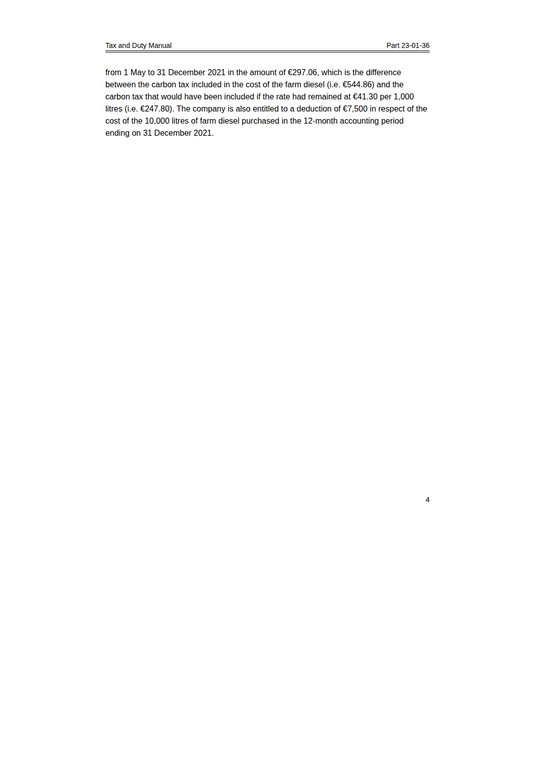Tax and Duty Manual Part 23-01-36
from 1 May to 31 December 2021 in the amount of €297.06, which is the difference between the carbon tax included in the cost of the farm diesel (i.e. €544.86) and the carbon tax that would have been included if the rate had remained at €41.30 per 1,000 litres (i.e. €247.80). The company is also entitled to a deduction of €7,500 in respect of the cost of the 10,000 litres of farm diesel purchased in the 12-month accounting period ending on 31 December 2021.
4